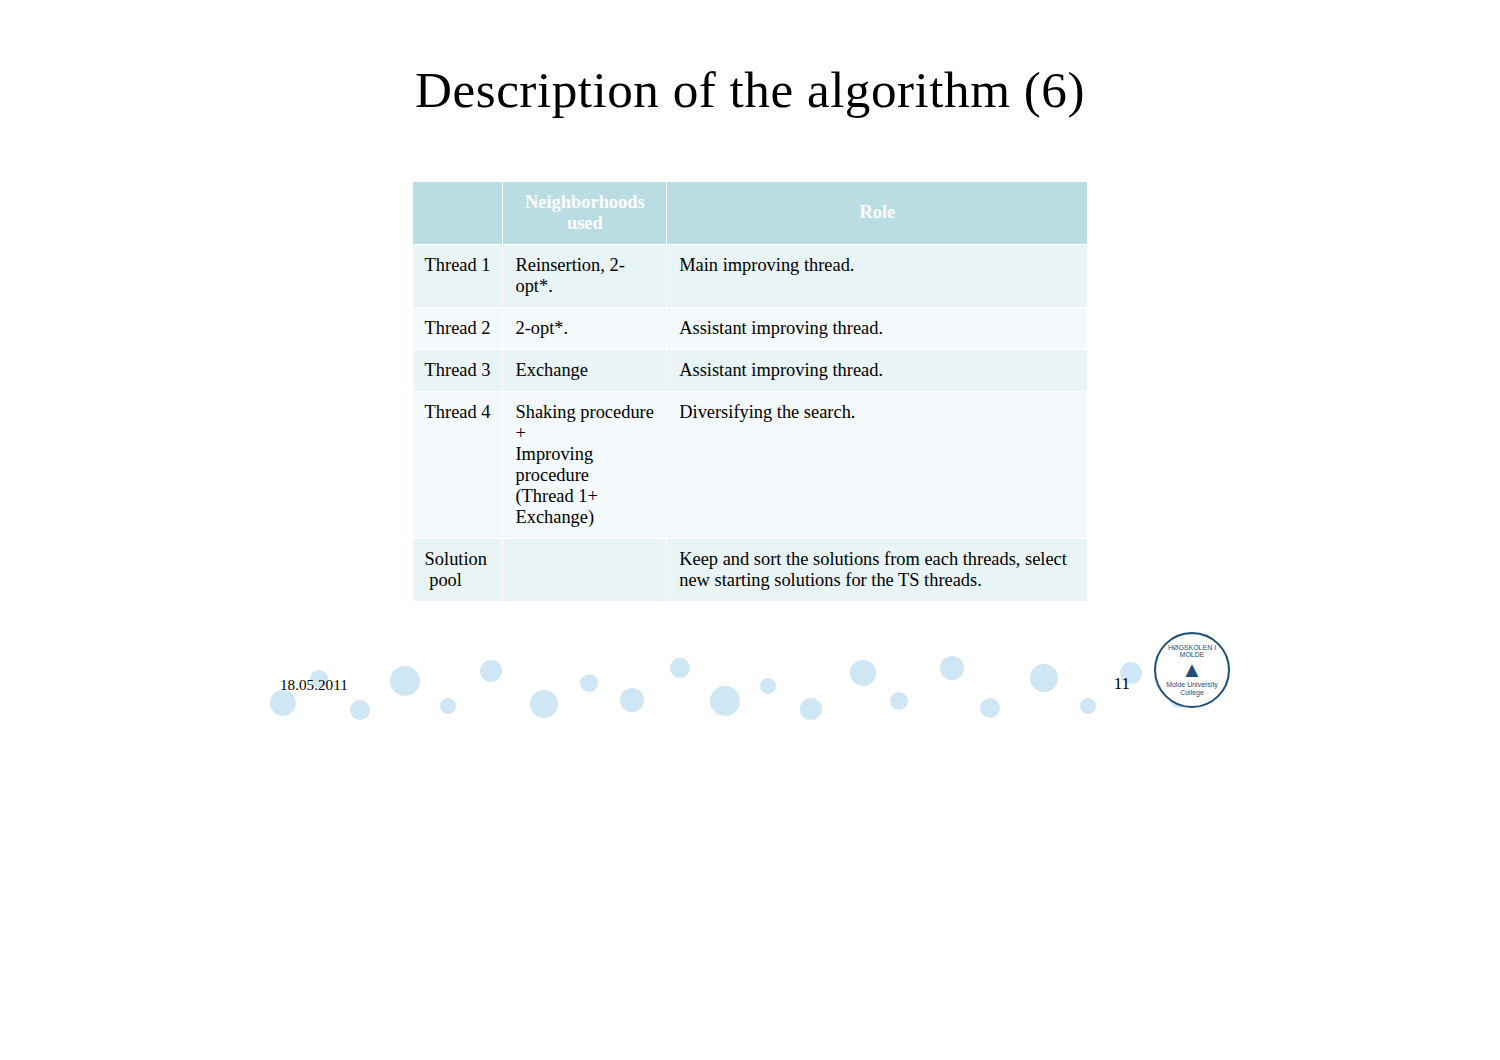Description of the algorithm (6)
| | Neighborhoods used | Role |
| --- | --- | --- |
| Thread 1 | Reinsertion, 2-opt*. | Main improving thread. |
| Thread 2 | 2-opt*. | Assistant improving thread. |
| Thread 3 | Exchange | Assistant improving thread. |
| Thread 4 | Shaking procedure + Improving procedure (Thread 1+ Exchange) | Diversifying the search. |
| Solution pool | | Keep and sort the solutions from each threads, select new starting solutions for the TS threads. |
18.05.2011
11
HØGSKOLEN I MOLDE
▲
Molde University College